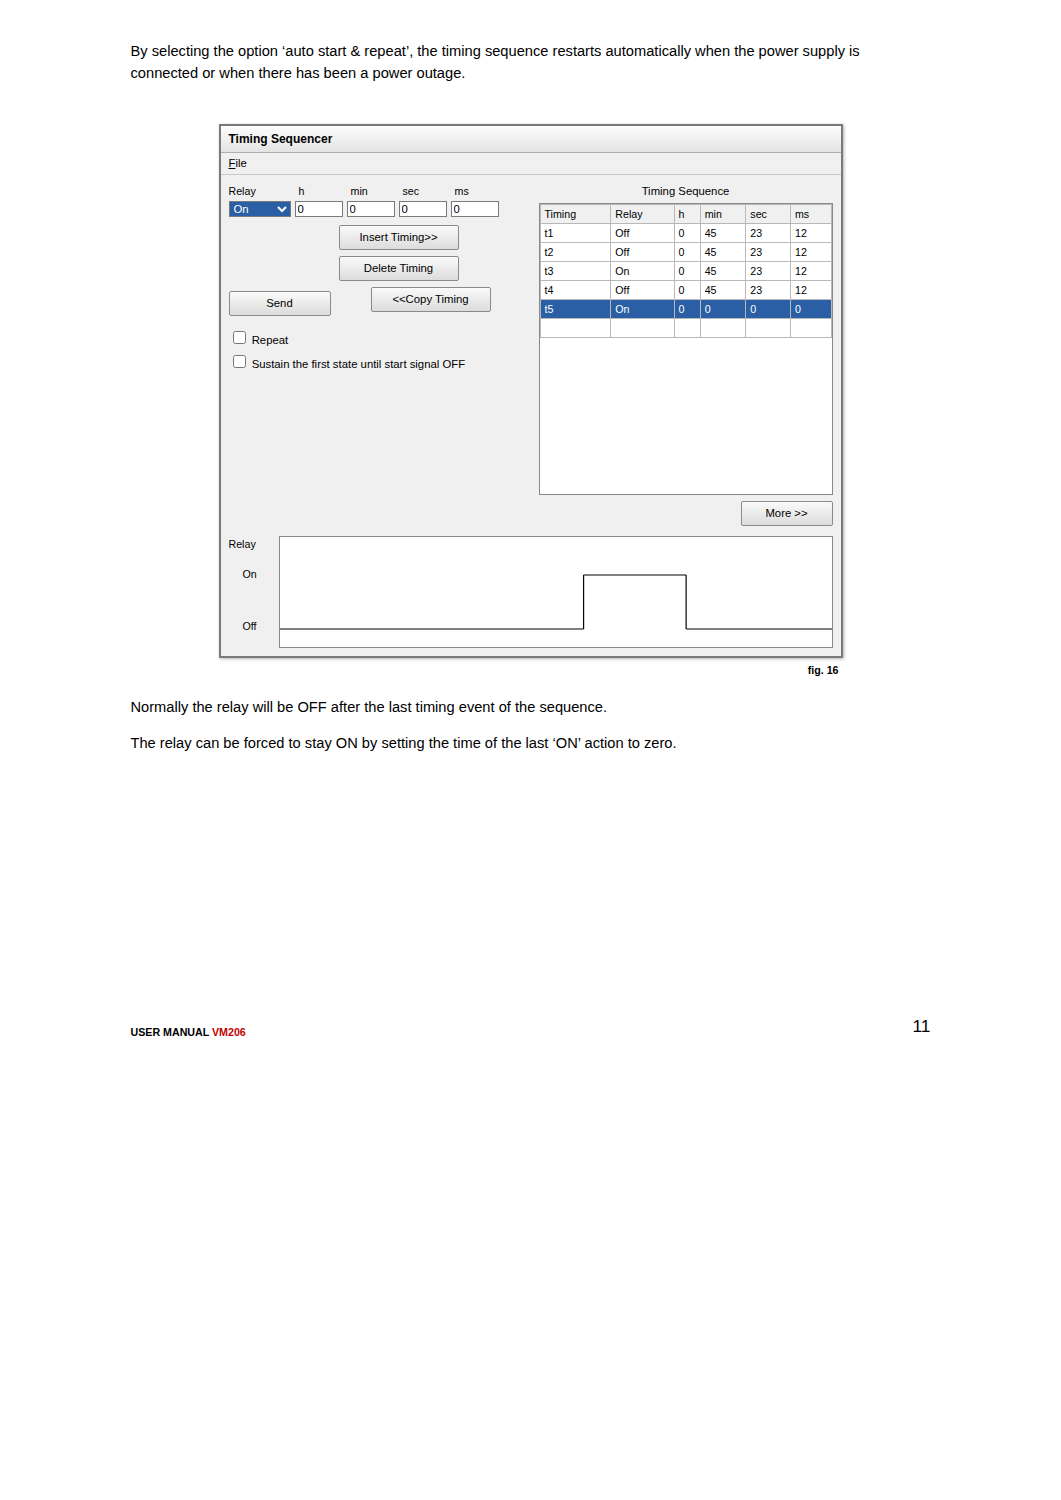By selecting the option ‘auto start & repeat’, the timing sequence restarts automatically when the power supply is connected or when there has been a power outage.
Timing Sequencer
File
Relay h min sec ms
On Off
Insert Timing>>
Delete Timing
Send
<<Copy Timing
Repeat Sustain the first state until start signal OFF
Timing Sequence
| Timing | Relay | h | min | sec | ms |
| --- | --- | --- | --- | --- | --- |
| t1 | Off | 0 | 45 | 23 | 12 |
| t2 | Off | 0 | 45 | 23 | 12 |
| t3 | On | 0 | 45 | 23 | 12 |
| t4 | Off | 0 | 45 | 23 | 12 |
| t5 | On | 0 | 0 | 0 | 0 |
More >>
Relay On Off
fig. 16
Normally the relay will be OFF after the last timing event of the sequence.
The relay can be forced to stay ON by setting the time of the last ‘ON’ action to zero.
USER MANUAL VM206
11